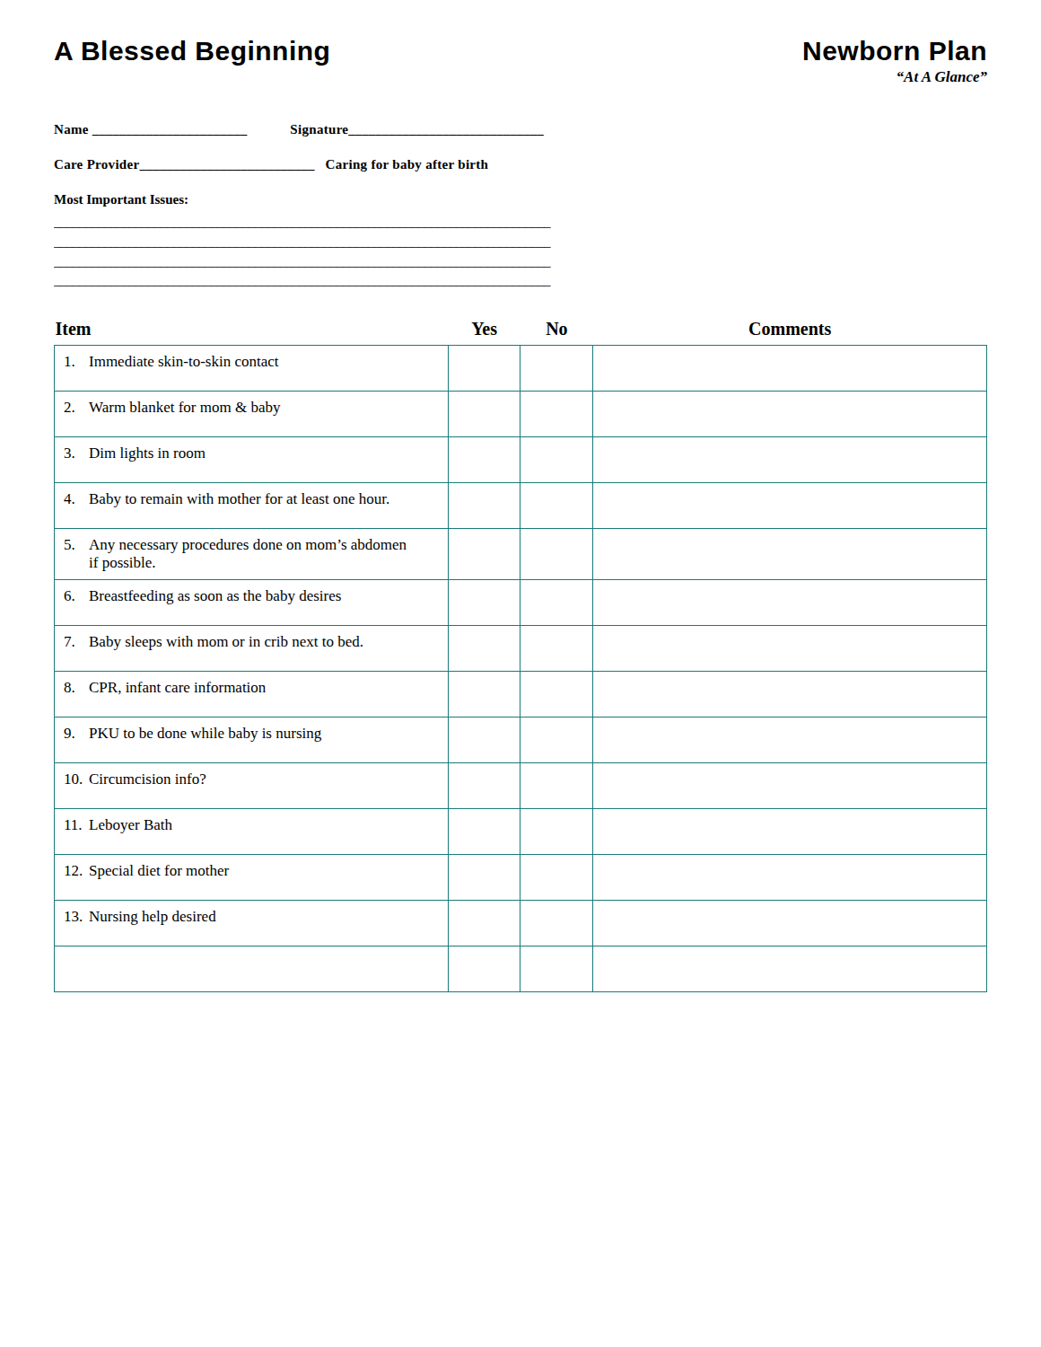A Blessed Beginning
Newborn Plan
“At A Glance”
Name _______________________ Signature_____________________________
Care Provider__________________________ Caring for baby after birth
Most Important Issues:
_______________________________________________________________________________
_______________________________________________________________________________
_______________________________________________________________________________
_______________________________________________________________________________
| Item | Yes | No | Comments |
| --- | --- | --- | --- |
| 1. Immediate skin-to-skin contact | | | |
| 2. Warm blanket for mom & baby | | | |
| 3. Dim lights in room | | | |
| 4. Baby to remain with mother for at least one hour. | | | |
| 5. Any necessary procedures done on mom’s abdomen if possible. | | | |
| 6. Breastfeeding as soon as the baby desires | | | |
| 7. Baby sleeps with mom or in crib next to bed. | | | |
| 8. CPR, infant care information | | | |
| 9. PKU to be done while baby is nursing | | | |
| 10. Circumcision info? | | | |
| 11. Leboyer Bath | | | |
| 12. Special diet for mother | | | |
| 13. Nursing help desired | | | |